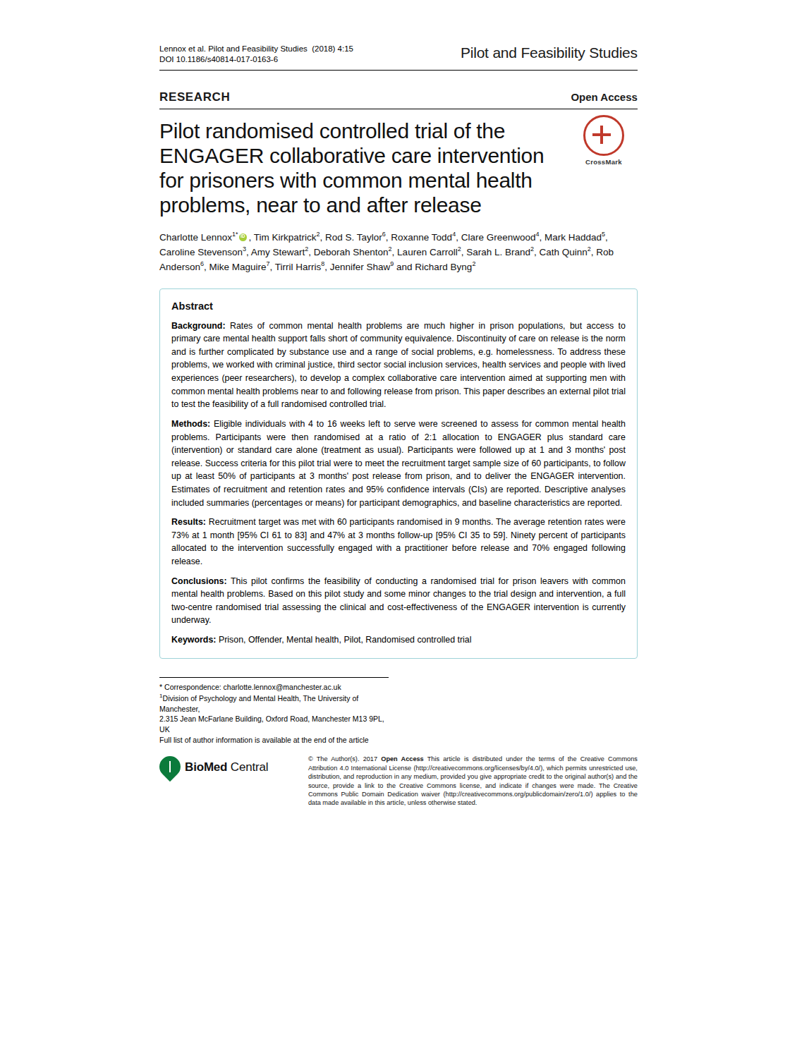Lennox et al. Pilot and Feasibility Studies (2018) 4:15
DOI 10.1186/s40814-017-0163-6
Pilot and Feasibility Studies
RESEARCH
Open Access
CrossMark
Pilot randomised controlled trial of the ENGAGER collaborative care intervention for prisoners with common mental health problems, near to and after release
Charlotte Lennox1* , Tim Kirkpatrick2, Rod S. Taylor6, Roxanne Todd4, Clare Greenwood4, Mark Haddad5, Caroline Stevenson3, Amy Stewart2, Deborah Shenton2, Lauren Carroll2, Sarah L. Brand2, Cath Quinn2, Rob Anderson6, Mike Maguire7, Tirril Harris8, Jennifer Shaw9 and Richard Byng2
Abstract
Background: Rates of common mental health problems are much higher in prison populations, but access to primary care mental health support falls short of community equivalence. Discontinuity of care on release is the norm and is further complicated by substance use and a range of social problems, e.g. homelessness. To address these problems, we worked with criminal justice, third sector social inclusion services, health services and people with lived experiences (peer researchers), to develop a complex collaborative care intervention aimed at supporting men with common mental health problems near to and following release from prison. This paper describes an external pilot trial to test the feasibility of a full randomised controlled trial.
Methods: Eligible individuals with 4 to 16 weeks left to serve were screened to assess for common mental health problems. Participants were then randomised at a ratio of 2:1 allocation to ENGAGER plus standard care (intervention) or standard care alone (treatment as usual). Participants were followed up at 1 and 3 months' post release. Success criteria for this pilot trial were to meet the recruitment target sample size of 60 participants, to follow up at least 50% of participants at 3 months' post release from prison, and to deliver the ENGAGER intervention. Estimates of recruitment and retention rates and 95% confidence intervals (CIs) are reported. Descriptive analyses included summaries (percentages or means) for participant demographics, and baseline characteristics are reported.
Results: Recruitment target was met with 60 participants randomised in 9 months. The average retention rates were 73% at 1 month [95% CI 61 to 83] and 47% at 3 months follow-up [95% CI 35 to 59]. Ninety percent of participants allocated to the intervention successfully engaged with a practitioner before release and 70% engaged following release.
Conclusions: This pilot confirms the feasibility of conducting a randomised trial for prison leavers with common mental health problems. Based on this pilot study and some minor changes to the trial design and intervention, a full two-centre randomised trial assessing the clinical and cost-effectiveness of the ENGAGER intervention is currently underway.
Keywords: Prison, Offender, Mental health, Pilot, Randomised controlled trial
* Correspondence: charlotte.lennox@manchester.ac.uk
1Division of Psychology and Mental Health, The University of Manchester,
2.315 Jean McFarlane Building, Oxford Road, Manchester M13 9PL, UK
Full list of author information is available at the end of the article
BioMed Central
© The Author(s). 2017 Open Access This article is distributed under the terms of the Creative Commons Attribution 4.0 International License (http://creativecommons.org/licenses/by/4.0/), which permits unrestricted use, distribution, and reproduction in any medium, provided you give appropriate credit to the original author(s) and the source, provide a link to the Creative Commons license, and indicate if changes were made. The Creative Commons Public Domain Dedication waiver (http://creativecommons.org/publicdomain/zero/1.0/) applies to the data made available in this article, unless otherwise stated.